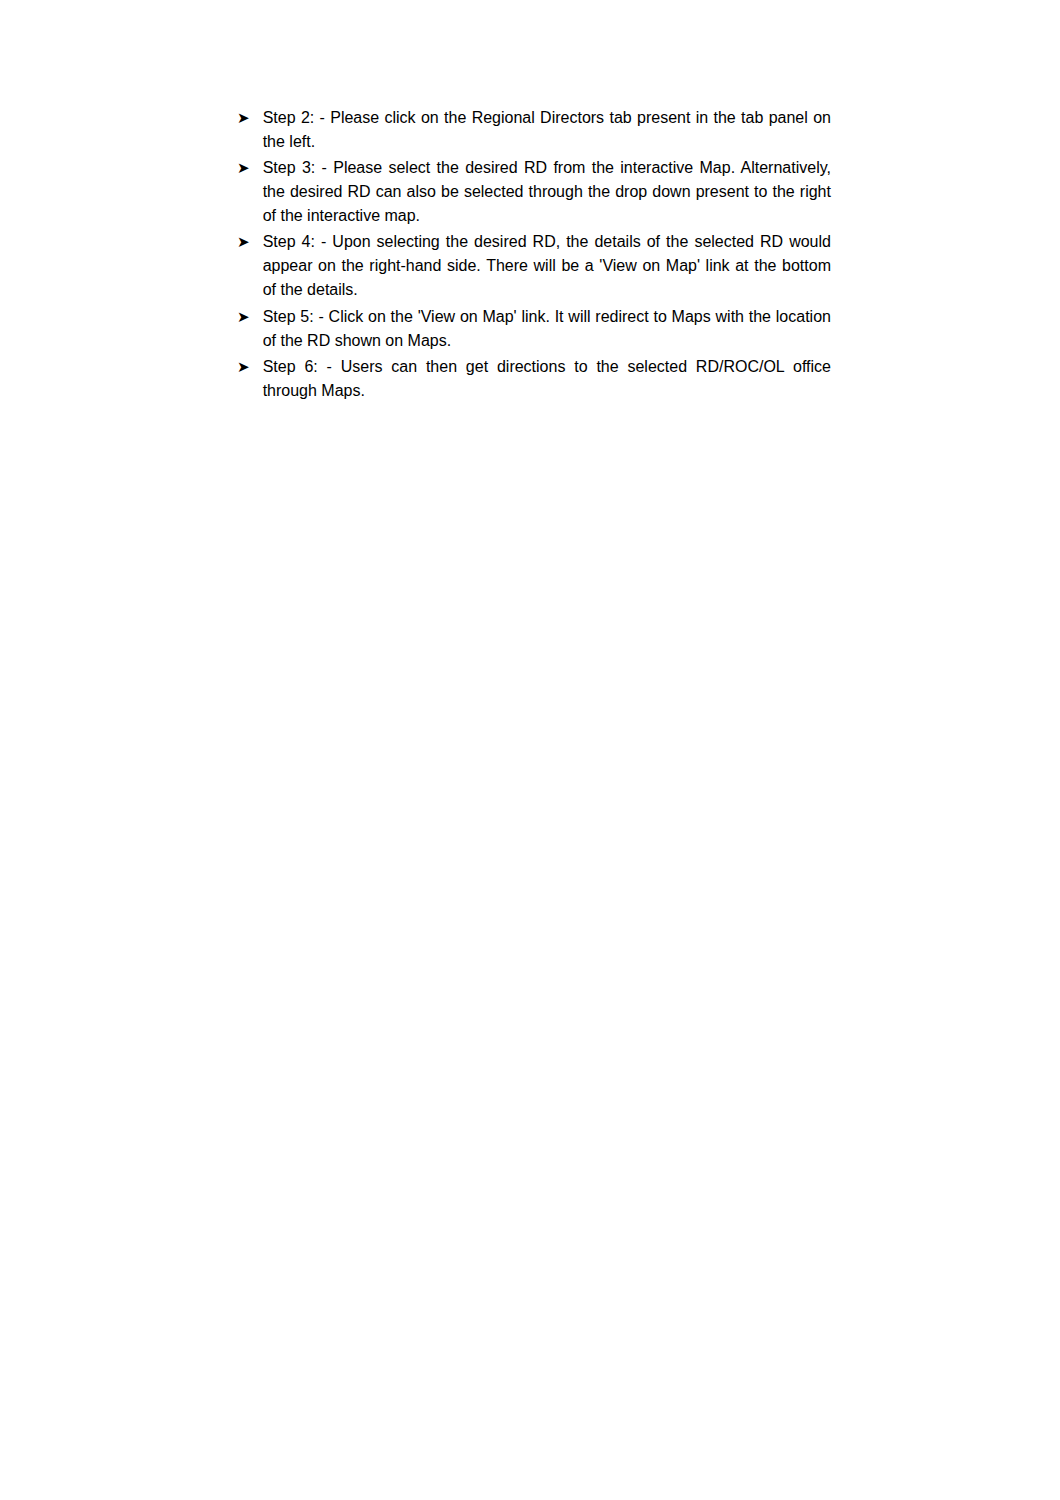Step 2: - Please click on the Regional Directors tab present in the tab panel on the left.
Step 3: - Please select the desired RD from the interactive Map. Alternatively, the desired RD can also be selected through the drop down present to the right of the interactive map.
Step 4: - Upon selecting the desired RD, the details of the selected RD would appear on the right-hand side. There will be a 'View on Map' link at the bottom of the details.
Step 5: - Click on the 'View on Map' link. It will redirect to Maps with the location of the RD shown on Maps.
Step 6: - Users can then get directions to the selected RD/ROC/OL office through Maps.